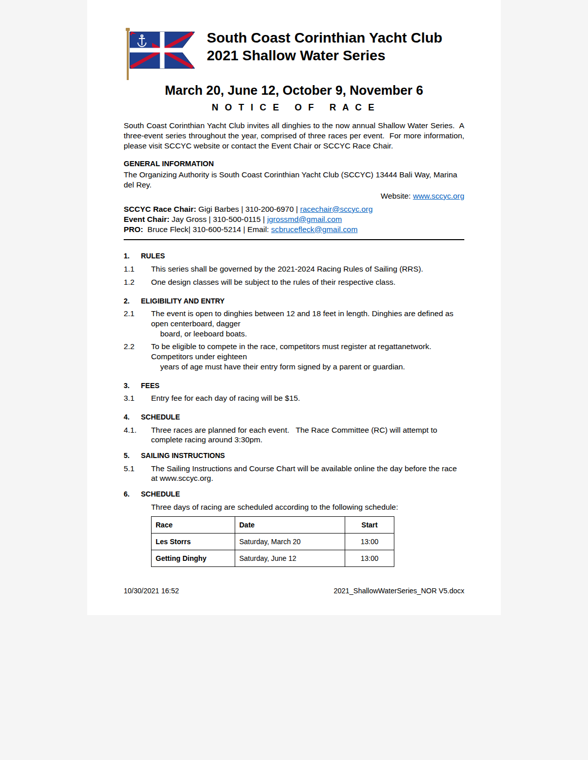South Coast Corinthian Yacht Club 2021 Shallow Water Series
March 20, June 12, October 9, November 6
N O T I C E O F R A C E
South Coast Corinthian Yacht Club invites all dinghies to the now annual Shallow Water Series. A three-event series throughout the year, comprised of three races per event. For more information, please visit SCCYC website or contact the Event Chair or SCCYC Race Chair.
GENERAL INFORMATION
The Organizing Authority is South Coast Corinthian Yacht Club (SCCYC) 13444 Bali Way, Marina del Rey.
Website: www.sccyc.org
SCCYC Race Chair: Gigi Barbes | 310-200-6970 | racechair@sccyc.org
Event Chair: Jay Gross | 310-500-0115 | jgrossmd@gmail.com
PRO: Bruce Fleck| 310-600-5214 | Email: scbrucefleck@gmail.com
1. RULES
1.1 This series shall be governed by the 2021-2024 Racing Rules of Sailing (RRS).
1.2 One design classes will be subject to the rules of their respective class.
2. ELIGIBILITY AND ENTRY
2.1 The event is open to dinghies between 12 and 18 feet in length. Dinghies are defined as open centerboard, dagger board, or leeboard boats.
2.2 To be eligible to compete in the race, competitors must register at regattanetwork. Competitors under eighteen years of age must have their entry form signed by a parent or guardian.
3. FEES
3.1 Entry fee for each day of racing will be $15.
4. SCHEDULE
4.1. Three races are planned for each event. The Race Committee (RC) will attempt to complete racing around 3:30pm.
5. SAILING INSTRUCTIONS
5.1 The Sailing Instructions and Course Chart will be available online the day before the race at www.sccyc.org.
6. SCHEDULE
Three days of racing are scheduled according to the following schedule:
| Race | Date | Start |
| --- | --- | --- |
| Les Storrs | Saturday, March 20 | 13:00 |
| Getting Dinghy | Saturday, June 12 | 13:00 |
10/30/2021 16:52 2021_ShallowWaterSeries_NOR V5.docx